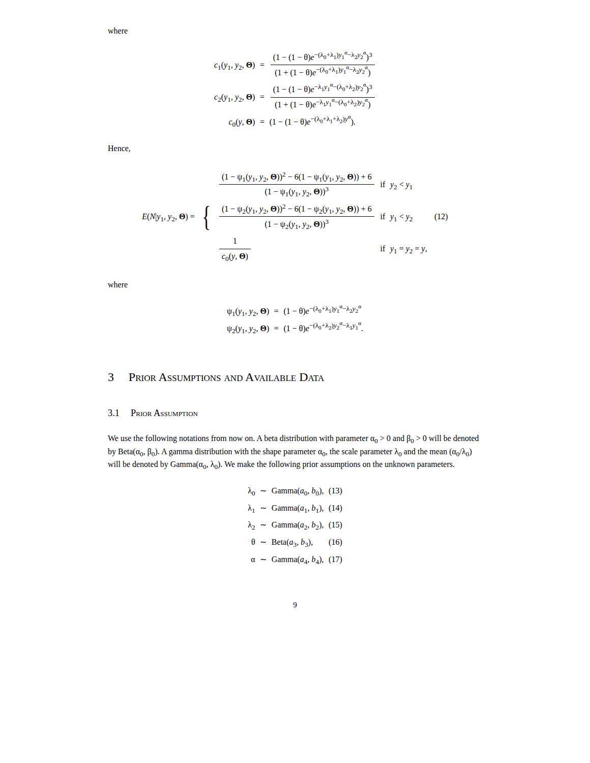where
| c 1 ( y 1 , y 2 , Θ ) | = | (1 − (1 − θ) e −(λ 0 +λ 1 ) y 1 α −λ 2 y 2 α ) 3 (1 + (1 − θ) e −(λ 0 +λ 1 ) y 1 α −λ 2 y 2 α ) |
| c 2 ( y 1 , y 2 , Θ ) | = | (1 − (1 − θ) e −λ 1 y 1 α −(λ 0 +λ 2 ) y 2 α ) 3 (1 + (1 − θ) e −λ 1 y 1 α −(λ 0 +λ 2 ) y 2 α ) |
| c 0 ( y , Θ ) | = | (1 − (1 − θ) e −(λ 0 +λ 1 +λ 2 ) y α ). |
Hence,
| E ( N / y 1 , y 2 , Θ ) = | { / (1 − ψ 1 ( y 1 , y 2 , Θ )) 2 − 6(1 − ψ 1 ( y 1 , y 2 , Θ )) + 6 (1 − ψ 1 ( y 1 , y 2 , Θ )) 3 / if / y 2 < y 1 / / (1 − ψ 2 ( y 1 , y 2 , Θ )) 2 − 6(1 − ψ 2 ( y 1 , y 2 , Θ )) + 6 (1 − ψ 2 ( y 1 , y 2 , Θ )) 3 / if / y 1 < y 2 / / 1 c 0 ( y , Θ ) / if / y 1 = y 2 = y , / | (12) |
where
| ψ 1 ( y 1 , y 2 , Θ ) | = | (1 − θ) e −(λ 0 +λ 1 ) y 1 α −λ 2 y 2 α |
| ψ 2 ( y 1 , y 2 , Θ ) | = | (1 − θ) e −(λ 0 +λ 2 ) y 2 α −λ 1 y 1 α . |
3 Prior Assumptions and Available Data
3.1 Prior Assumption
We use the following notations from now on. A beta distribution with parameter α0 > 0 and β0 > 0 will be denoted by Beta(α0, β0). A gamma distribution with the shape parameter α0, the scale parameter λ0 and the mean (α0/λ0) will be denoted by Gamma(α0, λ0). We make the following prior assumptions on the unknown parameters.
| λ 0 | ∼ | Gamma( a 0 , b 0 ), | (13) |
| λ 1 | ∼ | Gamma( a 1 , b 1 ), | (14) |
| λ 2 | ∼ | Gamma( a 2 , b 2 ), | (15) |
| θ | ∼ | Beta( a 3 , b 3 ), | (16) |
| α | ∼ | Gamma( a 4 , b 4 ), | (17) |
9